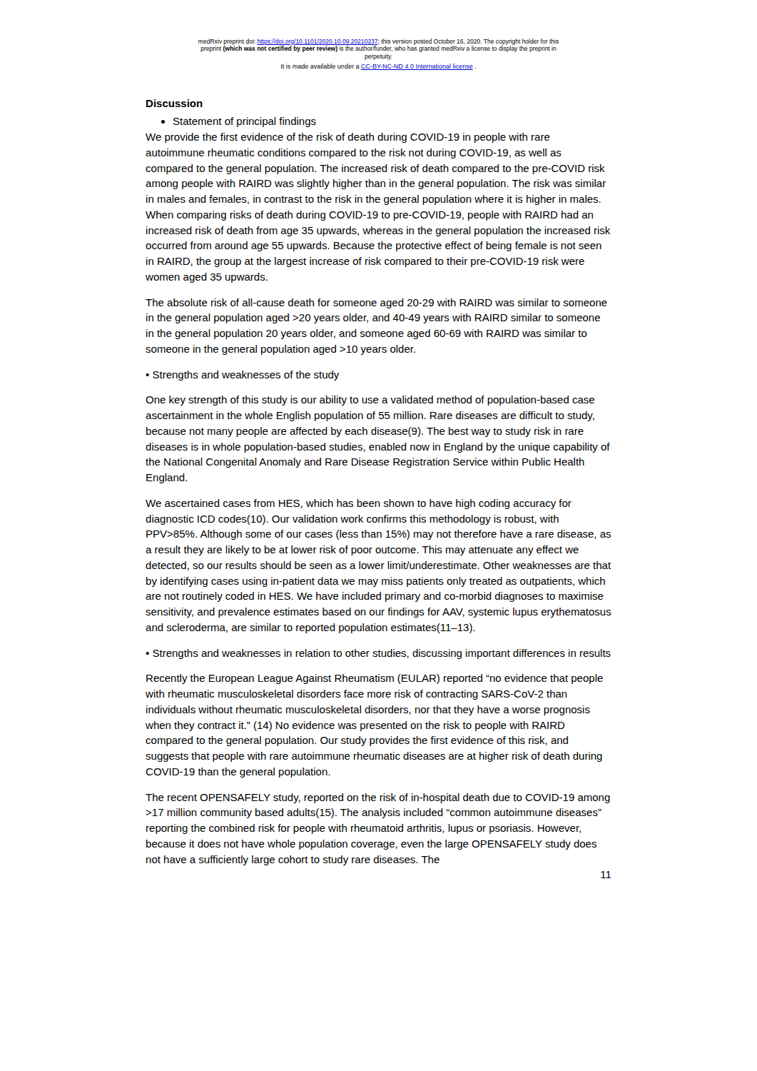medRxiv preprint doi: https://doi.org/10.1101/2020.10.09.20210237; this version posted October 16, 2020. The copyright holder for this
preprint (which was not certified by peer review) is the author/funder, who has granted medRxiv a license to display the preprint in
perpetuity.
It is made available under a CC-BY-NC-ND 4.0 International license .
Discussion
Statement of principal findings
We provide the first evidence of the risk of death during COVID-19 in people with rare autoimmune rheumatic conditions compared to the risk not during COVID-19, as well as compared to the general population. The increased risk of death compared to the pre-COVID risk among people with RAIRD was slightly higher than in the general population. The risk was similar in males and females, in contrast to the risk in the general population where it is higher in males. When comparing risks of death during COVID-19 to pre-COVID-19, people with RAIRD had an increased risk of death from age 35 upwards, whereas in the general population the increased risk occurred from around age 55 upwards. Because the protective effect of being female is not seen in RAIRD, the group at the largest increase of risk compared to their pre-COVID-19 risk were women aged 35 upwards.
The absolute risk of all-cause death for someone aged 20-29 with RAIRD was similar to someone in the general population aged >20 years older, and 40-49 years with RAIRD similar to someone in the general population 20 years older, and someone aged 60-69 with RAIRD was similar to someone in the general population aged >10 years older.
• Strengths and weaknesses of the study
One key strength of this study is our ability to use a validated method of population-based case ascertainment in the whole English population of 55 million. Rare diseases are difficult to study, because not many people are affected by each disease(9). The best way to study risk in rare diseases is in whole population-based studies, enabled now in England by the unique capability of the National Congenital Anomaly and Rare Disease Registration Service within Public Health England.
We ascertained cases from HES, which has been shown to have high coding accuracy for diagnostic ICD codes(10). Our validation work confirms this methodology is robust, with PPV>85%. Although some of our cases (less than 15%) may not therefore have a rare disease, as a result they are likely to be at lower risk of poor outcome. This may attenuate any effect we detected, so our results should be seen as a lower limit/underestimate. Other weaknesses are that by identifying cases using in-patient data we may miss patients only treated as outpatients, which are not routinely coded in HES. We have included primary and co-morbid diagnoses to maximise sensitivity, and prevalence estimates based on our findings for AAV, systemic lupus erythematosus and scleroderma, are similar to reported population estimates(11–13).
• Strengths and weaknesses in relation to other studies, discussing important differences in results
Recently the European League Against Rheumatism (EULAR) reported “no evidence that people with rheumatic musculoskeletal disorders face more risk of contracting SARS-CoV-2 than individuals without rheumatic musculoskeletal disorders, nor that they have a worse prognosis when they contract it.” (14) No evidence was presented on the risk to people with RAIRD compared to the general population. Our study provides the first evidence of this risk, and suggests that people with rare autoimmune rheumatic diseases are at higher risk of death during COVID-19 than the general population.
The recent OPENSAFELY study, reported on the risk of in-hospital death due to COVID-19 among >17 million community based adults(15). The analysis included “common autoimmune diseases” reporting the combined risk for people with rheumatoid arthritis, lupus or psoriasis. However, because it does not have whole population coverage, even the large OPENSAFELY study does not have a sufficiently large cohort to study rare diseases. The
11